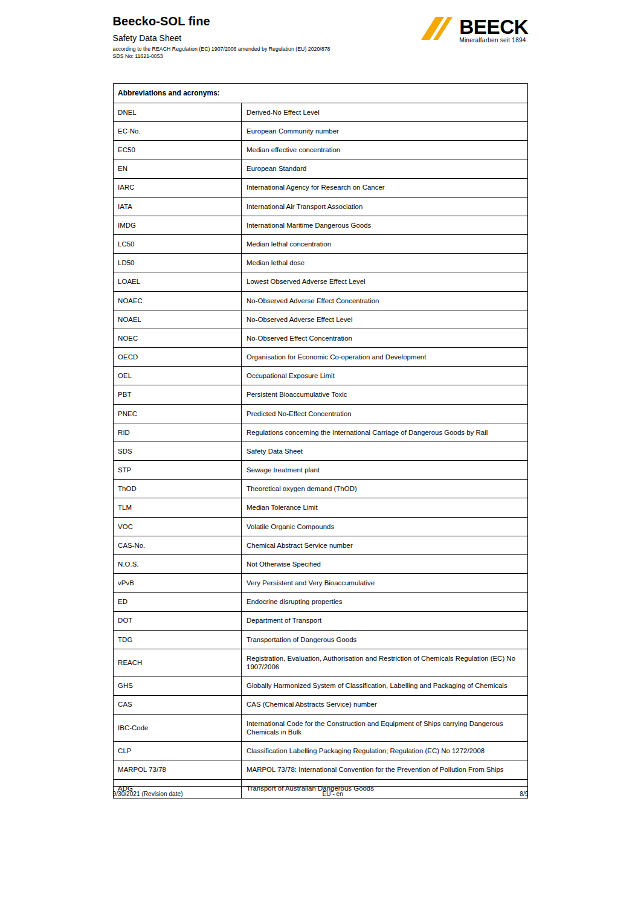Beecko-SOL fine
Safety Data Sheet
according to the REACH Regulation (EC) 1907/2006 amended by Regulation (EU) 2020/878
SDS No: 11621-0053
BEECK
Mineralfarben seit 1894
| Abbreviations and acronyms: |
| --- |
| DNEL | Derived-No Effect Level |
| EC-No. | European Community number |
| EC50 | Median effective concentration |
| EN | European Standard |
| IARC | International Agency for Research on Cancer |
| IATA | International Air Transport Association |
| IMDG | International Maritime Dangerous Goods |
| LC50 | Median lethal concentration |
| LD50 | Median lethal dose |
| LOAEL | Lowest Observed Adverse Effect Level |
| NOAEC | No-Observed Adverse Effect Concentration |
| NOAEL | No-Observed Adverse Effect Level |
| NOEC | No-Observed Effect Concentration |
| OECD | Organisation for Economic Co-operation and Development |
| OEL | Occupational Exposure Limit |
| PBT | Persistent Bioaccumulative Toxic |
| PNEC | Predicted No-Effect Concentration |
| RID | Regulations concerning the International Carriage of Dangerous Goods by Rail |
| SDS | Safety Data Sheet |
| STP | Sewage treatment plant |
| ThOD | Theoretical oxygen demand (ThOD) |
| TLM | Median Tolerance Limit |
| VOC | Volatile Organic Compounds |
| CAS-No. | Chemical Abstract Service number |
| N.O.S. | Not Otherwise Specified |
| vPvB | Very Persistent and Very Bioaccumulative |
| ED | Endocrine disrupting properties |
| DOT | Department of Transport |
| TDG | Transportation of Dangerous Goods |
| REACH | Registration, Evaluation, Authorisation and Restriction of Chemicals Regulation (EC) No 1907/2006 |
| GHS | Globally Harmonized System of Classification, Labelling and Packaging of Chemicals |
| CAS | CAS (Chemical Abstracts Service) number |
| IBC-Code | International Code for the Construction and Equipment of Ships carrying Dangerous Chemicals in Bulk |
| CLP | Classification Labelling Packaging Regulation; Regulation (EC) No 1272/2008 |
| MARPOL 73/78 | MARPOL 73/78: International Convention for the Prevention of Pollution From Ships |
| ADG | Transport of Australian Dangerous Goods |
9/30/2021 (Revision date)
EU - en
8/9